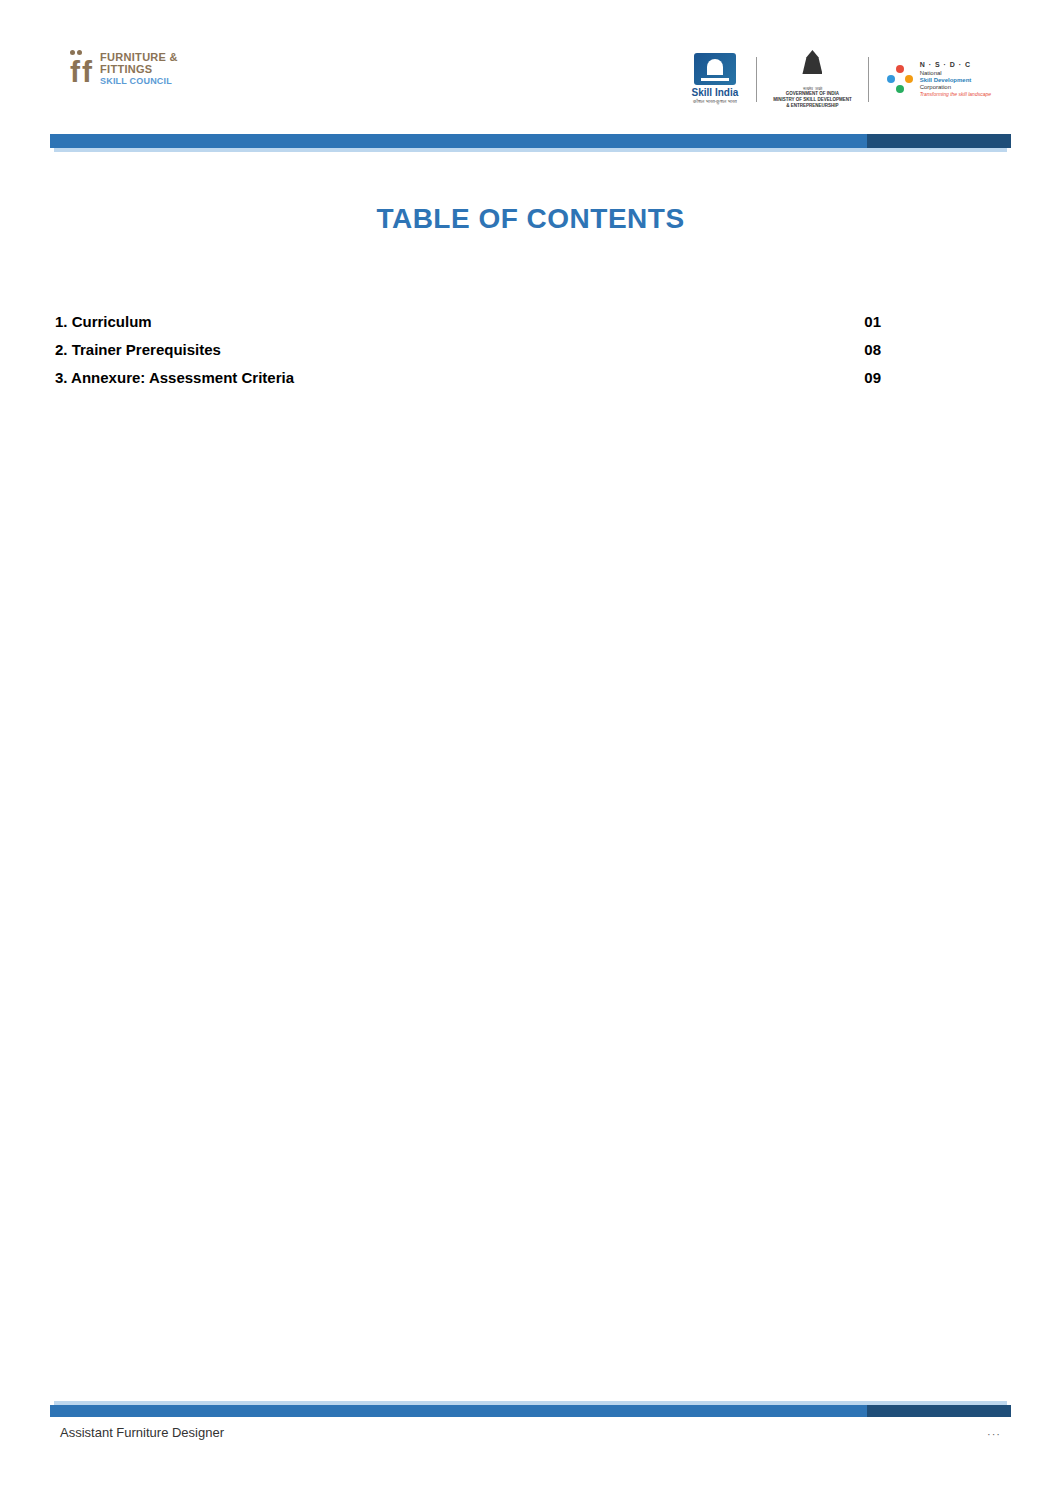ff
FURNITURE & FITTINGS SKILL COUNCIL
Skill India कौशल भारत-कुशल भारत
सत्यमेव जयते GOVERNMENT OF INDIA MINISTRY OF SKILL DEVELOPMENT & ENTREPRENEURSHIP
N · S · D · C National Skill Development Corporation Transforming the skill landscape
TABLE OF CONTENTS
1. Curriculum 01
2. Trainer Prerequisites 08
3. Annexure: Assessment Criteria 09
Assistant Furniture Designer ···